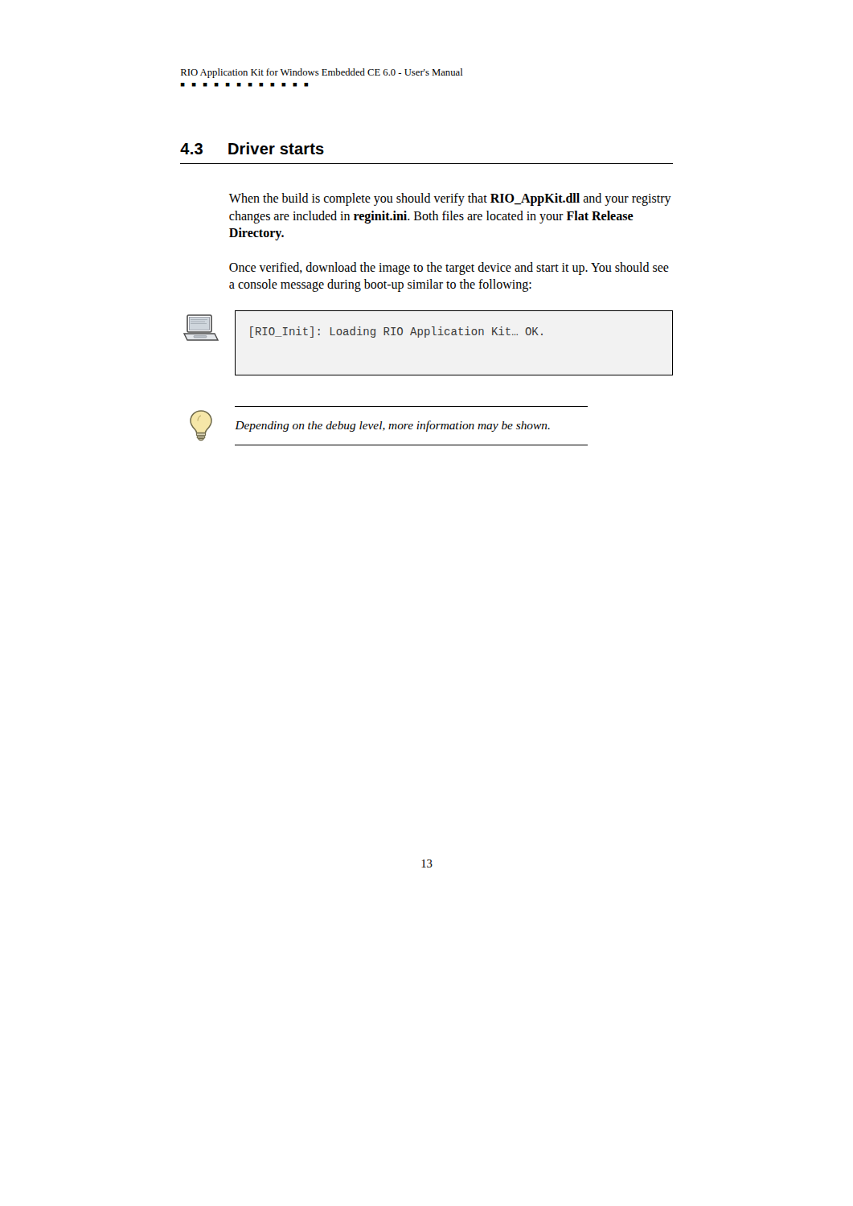RIO Application Kit for Windows Embedded CE 6.0 - User's Manual
■ ■ ■ ■ ■ ■ ■ ■ ■ ■ ■ ■
4.3 Driver starts
When the build is complete you should verify that RIO_AppKit.dll and your registry changes are included in reginit.ini. Both files are located in your Flat Release Directory.
Once verified, download the image to the target device and start it up. You should see a console message during boot-up similar to the following:
[RIO_Init]: Loading RIO Application Kit… OK.
Depending on the debug level, more information may be shown.
13